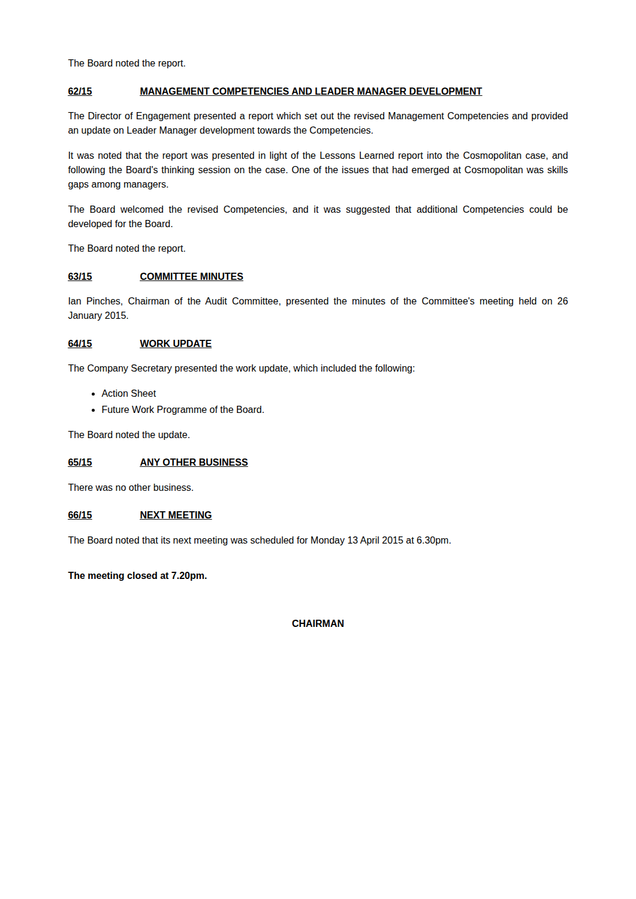The Board noted the report.
62/15 MANAGEMENT COMPETENCIES AND LEADER MANAGER DEVELOPMENT
The Director of Engagement presented a report which set out the revised Management Competencies and provided an update on Leader Manager development towards the Competencies.
It was noted that the report was presented in light of the Lessons Learned report into the Cosmopolitan case, and following the Board's thinking session on the case. One of the issues that had emerged at Cosmopolitan was skills gaps among managers.
The Board welcomed the revised Competencies, and it was suggested that additional Competencies could be developed for the Board.
The Board noted the report.
63/15 COMMITTEE MINUTES
Ian Pinches, Chairman of the Audit Committee, presented the minutes of the Committee's meeting held on 26 January 2015.
64/15 WORK UPDATE
The Company Secretary presented the work update, which included the following:
Action Sheet
Future Work Programme of the Board.
The Board noted the update.
65/15 ANY OTHER BUSINESS
There was no other business.
66/15 NEXT MEETING
The Board noted that its next meeting was scheduled for Monday 13 April 2015 at 6.30pm.
The meeting closed at 7.20pm.
CHAIRMAN